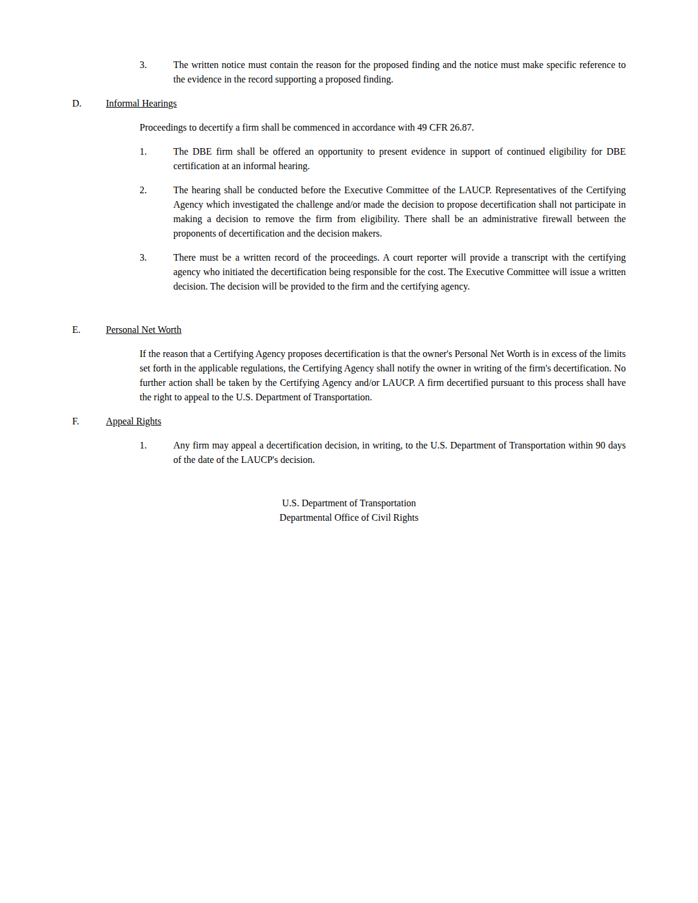3. The written notice must contain the reason for the proposed finding and the notice must make specific reference to the evidence in the record supporting a proposed finding.
D. Informal Hearings
Proceedings to decertify a firm shall be commenced in accordance with 49 CFR 26.87.
1. The DBE firm shall be offered an opportunity to present evidence in support of continued eligibility for DBE certification at an informal hearing.
2. The hearing shall be conducted before the Executive Committee of the LAUCP. Representatives of the Certifying Agency which investigated the challenge and/or made the decision to propose decertification shall not participate in making a decision to remove the firm from eligibility. There shall be an administrative firewall between the proponents of decertification and the decision makers.
3. There must be a written record of the proceedings. A court reporter will provide a transcript with the certifying agency who initiated the decertification being responsible for the cost. The Executive Committee will issue a written decision. The decision will be provided to the firm and the certifying agency.
E. Personal Net Worth
If the reason that a Certifying Agency proposes decertification is that the owner's Personal Net Worth is in excess of the limits set forth in the applicable regulations, the Certifying Agency shall notify the owner in writing of the firm's decertification. No further action shall be taken by the Certifying Agency and/or LAUCP. A firm decertified pursuant to this process shall have the right to appeal to the U.S. Department of Transportation.
F. Appeal Rights
1. Any firm may appeal a decertification decision, in writing, to the U.S. Department of Transportation within 90 days of the date of the LAUCP's decision.
U.S. Department of Transportation
Departmental Office of Civil Rights